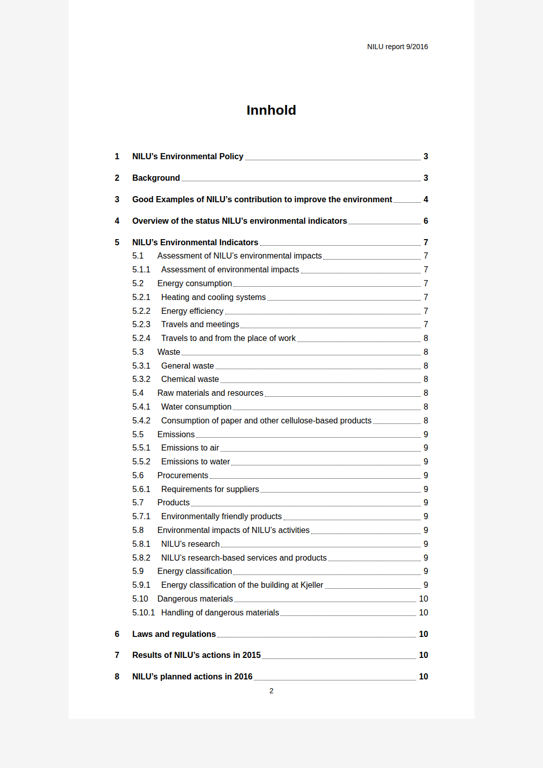NILU report 9/2016
Innhold
| 1 | NILU’s Environmental Policy 3 |
| 2 | Background 3 |
| 3 | Good Examples of NILU’s contribution to improve the environment 4 |
| 4 | Overview of the status NILU’s environmental indicators 6 |
| 5 | NILU’s Environmental Indicators 7 |
| | 5.1 Assessment of NILU’s environmental impacts 7 |
| | 5.1.1 Assessment of environmental impacts 7 |
| | 5.2 Energy consumption 7 |
| | 5.2.1 Heating and cooling systems 7 |
| | 5.2.2 Energy efficiency 7 |
| | 5.2.3 Travels and meetings 7 |
| | 5.2.4 Travels to and from the place of work 8 |
| | 5.3 Waste 8 |
| | 5.3.1 General waste 8 |
| | 5.3.2 Chemical waste 8 |
| | 5.4 Raw materials and resources 8 |
| | 5.4.1 Water consumption 8 |
| | 5.4.2 Consumption of paper and other cellulose-based products 8 |
| | 5.5 Emissions 9 |
| | 5.5.1 Emissions to air 9 |
| | 5.5.2 Emissions to water 9 |
| | 5.6 Procurements 9 |
| | 5.6.1 Requirements for suppliers 9 |
| | 5.7 Products 9 |
| | 5.7.1 Environmentally friendly products 9 |
| | 5.8 Environmental impacts of NILU’s activities 9 |
| | 5.8.1 NILU’s research 9 |
| | 5.8.2 NILU’s research-based services and products 9 |
| | 5.9 Energy classification 9 |
| | 5.9.1 Energy classification of the building at Kjeller 9 |
| | 5.10 Dangerous materials 10 |
| | 5.10.1 Handling of dangerous materials 10 |
| 6 | Laws and regulations 10 |
| 7 | Results of NILU’s actions in 2015 10 |
| 8 | NILU’s planned actions in 2016 10 |
2